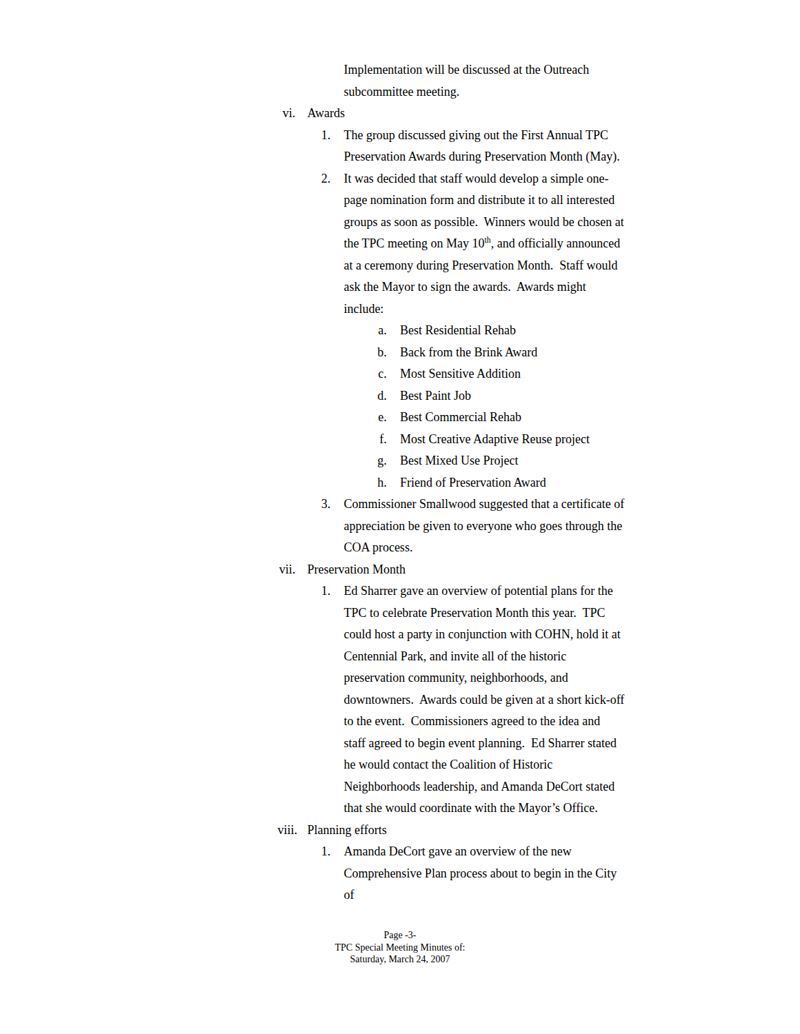Implementation will be discussed at the Outreach subcommittee meeting.
vi.
Awards
1.
The group discussed giving out the First Annual TPC Preservation Awards during Preservation Month (May).
2.
It was decided that staff would develop a simple one-page nomination form and distribute it to all interested groups as soon as possible. Winners would be chosen at the TPC meeting on May 10th, and officially announced at a ceremony during Preservation Month. Staff would ask the Mayor to sign the awards. Awards might include:
a.
Best Residential Rehab
b.
Back from the Brink Award
c.
Most Sensitive Addition
d.
Best Paint Job
e.
Best Commercial Rehab
f.
Most Creative Adaptive Reuse project
g.
Best Mixed Use Project
h.
Friend of Preservation Award
3.
Commissioner Smallwood suggested that a certificate of appreciation be given to everyone who goes through the COA process.
vii.
Preservation Month
1.
Ed Sharrer gave an overview of potential plans for the TPC to celebrate Preservation Month this year. TPC could host a party in conjunction with COHN, hold it at Centennial Park, and invite all of the historic preservation community, neighborhoods, and downtowners. Awards could be given at a short kick-off to the event. Commissioners agreed to the idea and staff agreed to begin event planning. Ed Sharrer stated he would contact the Coalition of Historic Neighborhoods leadership, and Amanda DeCort stated that she would coordinate with the Mayor’s Office.
viii.
Planning efforts
1.
Amanda DeCort gave an overview of the new Comprehensive Plan process about to begin in the City of
Page -3-
TPC Special Meeting Minutes of:
Saturday, March 24, 2007